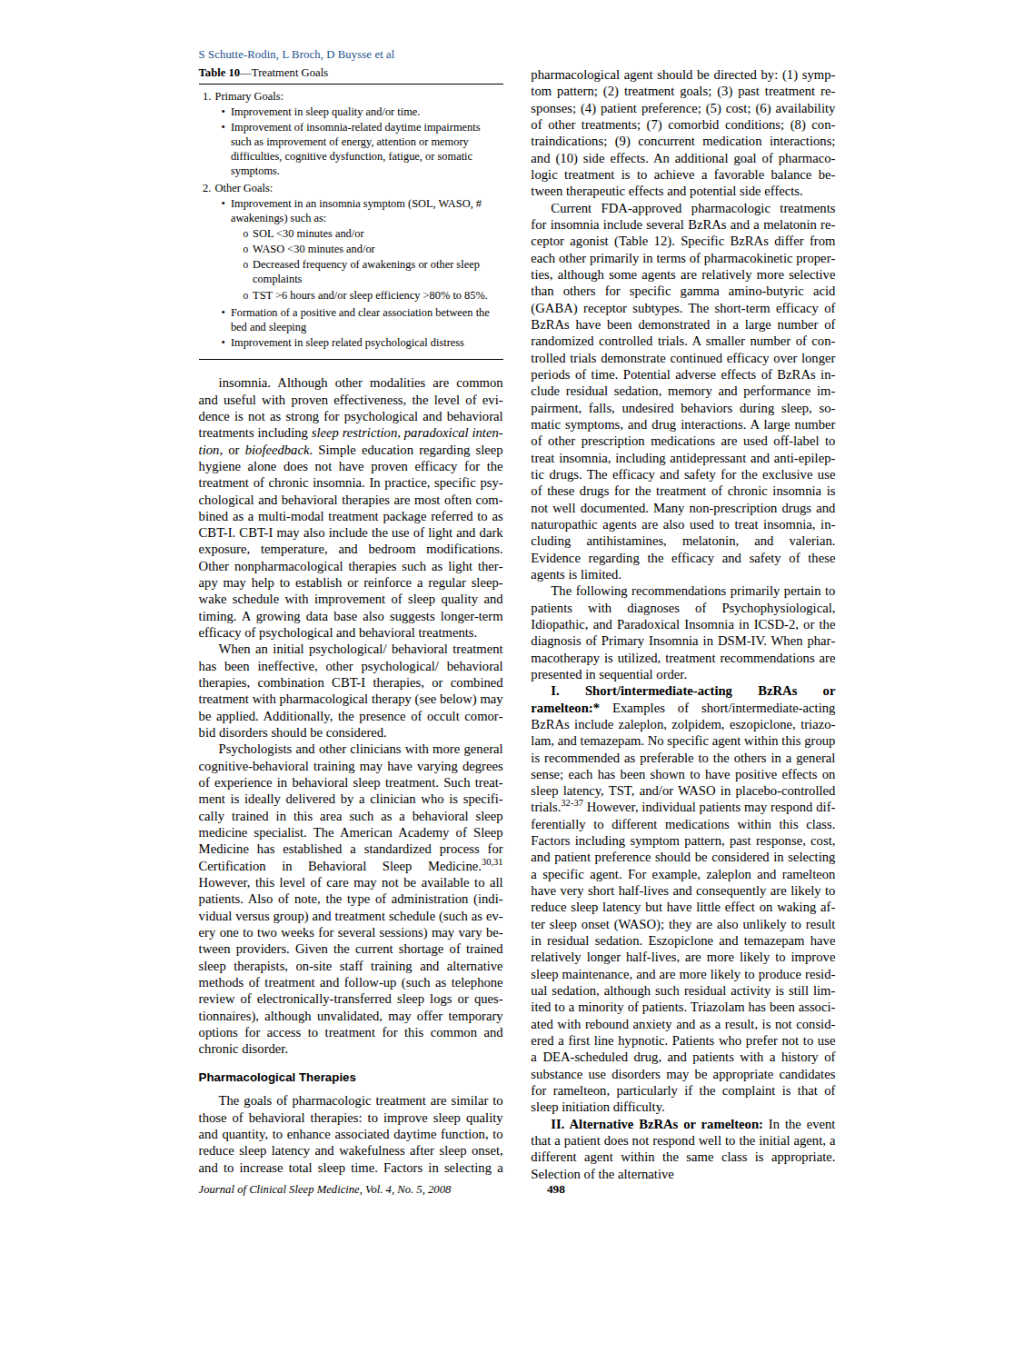S Schutte-Rodin, L Broch, D Buysse et al
Table 10—Treatment Goals
Primary Goals:
Improvement in sleep quality and/or time.
Improvement of insomnia-related daytime impairments such as improvement of energy, attention or memory difficulties, cognitive dysfunction, fatigue, or somatic symptoms.
Other Goals:
Improvement in an insomnia symptom (SOL, WASO, # awakenings) such as:
SOL <30 minutes and/or
WASO <30 minutes and/or
Decreased frequency of awakenings or other sleep complaints
TST >6 hours and/or sleep efficiency >80% to 85%.
Formation of a positive and clear association between the bed and sleeping
Improvement in sleep related psychological distress
insomnia. Although other modalities are common and useful with proven effectiveness, the level of evidence is not as strong for psychological and behavioral treatments including sleep restriction, paradoxical intention, or biofeedback. Simple education regarding sleep hygiene alone does not have proven efficacy for the treatment of chronic insomnia. In practice, specific psychological and behavioral therapies are most often combined as a multi-modal treatment package referred to as CBT-I. CBT-I may also include the use of light and dark exposure, temperature, and bedroom modifications. Other nonpharmacological therapies such as light therapy may help to establish or reinforce a regular sleep-wake schedule with improvement of sleep quality and timing. A growing data base also suggests longer-term efficacy of psychological and behavioral treatments.
When an initial psychological/ behavioral treatment has been ineffective, other psychological/ behavioral therapies, combination CBT-I therapies, or combined treatment with pharmacological therapy (see below) may be applied. Additionally, the presence of occult comorbid disorders should be considered.
Psychologists and other clinicians with more general cognitive-behavioral training may have varying degrees of experience in behavioral sleep treatment. Such treatment is ideally delivered by a clinician who is specifically trained in this area such as a behavioral sleep medicine specialist. The American Academy of Sleep Medicine has established a standardized process for Certification in Behavioral Sleep Medicine.30,31 However, this level of care may not be available to all patients. Also of note, the type of administration (individual versus group) and treatment schedule (such as every one to two weeks for several sessions) may vary between providers. Given the current shortage of trained sleep therapists, on-site staff training and alternative methods of treatment and follow-up (such as telephone review of electronically-transferred sleep logs or questionnaires), although unvalidated, may offer temporary options for access to treatment for this common and chronic disorder.
Pharmacological Therapies
The goals of pharmacologic treatment are similar to those of behavioral therapies: to improve sleep quality and quantity, to enhance associated daytime function, to reduce sleep latency and wakefulness after sleep onset, and to increase total sleep time. Factors in selecting a pharmacological agent should be directed by: (1) symptom pattern; (2) treatment goals; (3) past treatment responses; (4) patient preference; (5) cost; (6) availability of other treatments; (7) comorbid conditions; (8) contraindications; (9) concurrent medication interactions; and (10) side effects. An additional goal of pharmacologic treatment is to achieve a favorable balance between therapeutic effects and potential side effects.
Current FDA-approved pharmacologic treatments for insomnia include several BzRAs and a melatonin receptor agonist (Table 12). Specific BzRAs differ from each other primarily in terms of pharmacokinetic properties, although some agents are relatively more selective than others for specific gamma amino-butyric acid (GABA) receptor subtypes. The short-term efficacy of BzRAs have been demonstrated in a large number of randomized controlled trials. A smaller number of controlled trials demonstrate continued efficacy over longer periods of time. Potential adverse effects of BzRAs include residual sedation, memory and performance impairment, falls, undesired behaviors during sleep, somatic symptoms, and drug interactions. A large number of other prescription medications are used off-label to treat insomnia, including antidepressant and anti-epileptic drugs. The efficacy and safety for the exclusive use of these drugs for the treatment of chronic insomnia is not well documented. Many non-prescription drugs and naturopathic agents are also used to treat insomnia, including antihistamines, melatonin, and valerian. Evidence regarding the efficacy and safety of these agents is limited.
The following recommendations primarily pertain to patients with diagnoses of Psychophysiological, Idiopathic, and Paradoxical Insomnia in ICSD-2, or the diagnosis of Primary Insomnia in DSM-IV. When pharmacotherapy is utilized, treatment recommendations are presented in sequential order.
I. Short/intermediate-acting BzRAs or ramelteon:* Examples of short/intermediate-acting BzRAs include zaleplon, zolpidem, eszopiclone, triazolam, and temazepam. No specific agent within this group is recommended as preferable to the others in a general sense; each has been shown to have positive effects on sleep latency, TST, and/or WASO in placebo-controlled trials.32-37 However, individual patients may respond differentially to different medications within this class. Factors including symptom pattern, past response, cost, and patient preference should be considered in selecting a specific agent. For example, zaleplon and ramelteon have very short half-lives and consequently are likely to reduce sleep latency but have little effect on waking after sleep onset (WASO); they are also unlikely to result in residual sedation. Eszopiclone and temazepam have relatively longer half-lives, are more likely to improve sleep maintenance, and are more likely to produce residual sedation, although such residual activity is still limited to a minority of patients. Triazolam has been associated with rebound anxiety and as a result, is not considered a first line hypnotic. Patients who prefer not to use a DEA-scheduled drug, and patients with a history of substance use disorders may be appropriate candidates for ramelteon, particularly if the complaint is that of sleep initiation difficulty.
II. Alternative BzRAs or ramelteon: In the event that a patient does not respond well to the initial agent, a different agent within the same class is appropriate. Selection of the alternative
Journal of Clinical Sleep Medicine, Vol. 4, No. 5, 2008 498